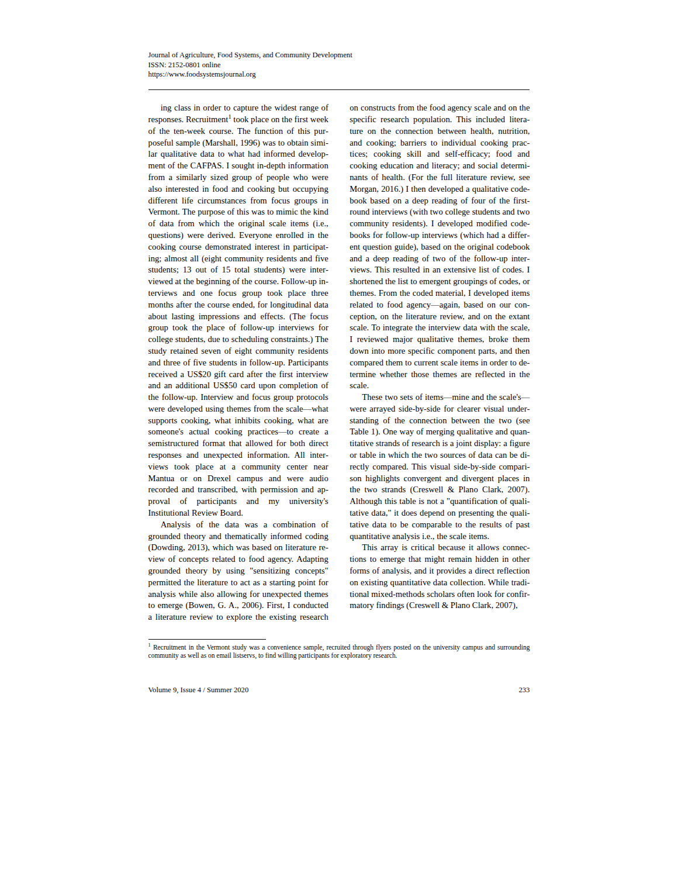Journal of Agriculture, Food Systems, and Community Development ISSN: 2152-0801 online https://www.foodsystemsjournal.org
ing class in order to capture the widest range of responses. Recruitment1 took place on the first week of the ten-week course. The function of this purposeful sample (Marshall, 1996) was to obtain similar qualitative data to what had informed development of the CAFPAS. I sought in-depth information from a similarly sized group of people who were also interested in food and cooking but occupying different life circumstances from focus groups in Vermont. The purpose of this was to mimic the kind of data from which the original scale items (i.e., questions) were derived. Everyone enrolled in the cooking course demonstrated interest in participating; almost all (eight community residents and five students; 13 out of 15 total students) were interviewed at the beginning of the course. Follow-up interviews and one focus group took place three months after the course ended, for longitudinal data about lasting impressions and effects. (The focus group took the place of follow-up interviews for college students, due to scheduling constraints.) The study retained seven of eight community residents and three of five students in follow-up. Participants received a US$20 gift card after the first interview and an additional US$50 card upon completion of the follow-up. Interview and focus group protocols were developed using themes from the scale—what supports cooking, what inhibits cooking, what are someone's actual cooking practices—to create a semistructured format that allowed for both direct responses and unexpected information. All interviews took place at a community center near Mantua or on Drexel campus and were audio recorded and transcribed, with permission and approval of participants and my university's Institutional Review Board.
Analysis of the data was a combination of grounded theory and thematically informed coding (Dowding, 2013), which was based on literature review of concepts related to food agency. Adapting grounded theory by using "sensitizing concepts" permitted the literature to act as a starting point for analysis while also allowing for unexpected themes to emerge (Bowen, G. A., 2006). First, I conducted a literature review to explore the existing research on constructs from the food agency scale and on the specific research population. This included literature on the connection between health, nutrition, and cooking; barriers to individual cooking practices; cooking skill and self-efficacy; food and cooking education and literacy; and social determinants of health. (For the full literature review, see Morgan, 2016.) I then developed a qualitative codebook based on a deep reading of four of the first-round interviews (with two college students and two community residents). I developed modified codebooks for follow-up interviews (which had a different question guide), based on the original codebook and a deep reading of two of the follow-up interviews. This resulted in an extensive list of codes. I shortened the list to emergent groupings of codes, or themes. From the coded material, I developed items related to food agency—again, based on our conception, on the literature review, and on the extant scale. To integrate the interview data with the scale, I reviewed major qualitative themes, broke them down into more specific component parts, and then compared them to current scale items in order to determine whether those themes are reflected in the scale.
These two sets of items—mine and the scale's—were arrayed side-by-side for clearer visual understanding of the connection between the two (see Table 1). One way of merging qualitative and quantitative strands of research is a joint display: a figure or table in which the two sources of data can be directly compared. This visual side-by-side comparison highlights convergent and divergent places in the two strands (Creswell & Plano Clark, 2007). Although this table is not a "quantification of qualitative data," it does depend on presenting the qualitative data to be comparable to the results of past quantitative analysis i.e., the scale items.
This array is critical because it allows connections to emerge that might remain hidden in other forms of analysis, and it provides a direct reflection on existing quantitative data collection. While traditional mixed-methods scholars often look for confirmatory findings (Creswell & Plano Clark, 2007),
1 Recruitment in the Vermont study was a convenience sample, recruited through flyers posted on the university campus and surrounding community as well as on email listservs, to find willing participants for exploratory research.
Volume 9, Issue 4 / Summer 2020 233